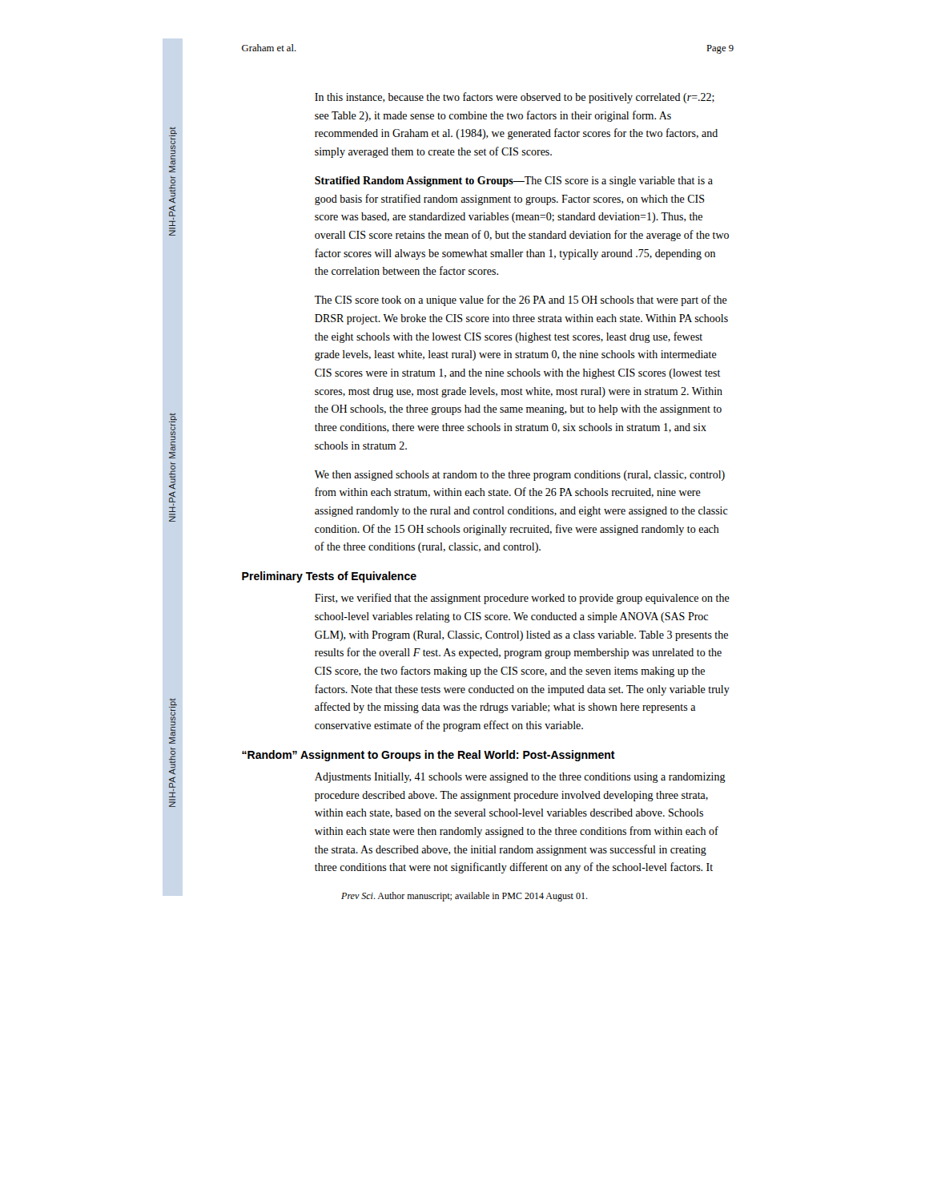NIH-PA Author Manuscript NIH-PA Author Manuscript NIH-PA Author Manuscript
Graham et al.
Page 9
In this instance, because the two factors were observed to be positively correlated (r=.22; see Table 2), it made sense to combine the two factors in their original form. As recommended in Graham et al. (1984), we generated factor scores for the two factors, and simply averaged them to create the set of CIS scores.
Stratified Random Assignment to Groups—The CIS score is a single variable that is a good basis for stratified random assignment to groups. Factor scores, on which the CIS score was based, are standardized variables (mean=0; standard deviation=1). Thus, the overall CIS score retains the mean of 0, but the standard deviation for the average of the two factor scores will always be somewhat smaller than 1, typically around .75, depending on the correlation between the factor scores.
The CIS score took on a unique value for the 26 PA and 15 OH schools that were part of the DRSR project. We broke the CIS score into three strata within each state. Within PA schools the eight schools with the lowest CIS scores (highest test scores, least drug use, fewest grade levels, least white, least rural) were in stratum 0, the nine schools with intermediate CIS scores were in stratum 1, and the nine schools with the highest CIS scores (lowest test scores, most drug use, most grade levels, most white, most rural) were in stratum 2. Within the OH schools, the three groups had the same meaning, but to help with the assignment to three conditions, there were three schools in stratum 0, six schools in stratum 1, and six schools in stratum 2.
We then assigned schools at random to the three program conditions (rural, classic, control) from within each stratum, within each state. Of the 26 PA schools recruited, nine were assigned randomly to the rural and control conditions, and eight were assigned to the classic condition. Of the 15 OH schools originally recruited, five were assigned randomly to each of the three conditions (rural, classic, and control).
Preliminary Tests of Equivalence
First, we verified that the assignment procedure worked to provide group equivalence on the school-level variables relating to CIS score. We conducted a simple ANOVA (SAS Proc GLM), with Program (Rural, Classic, Control) listed as a class variable. Table 3 presents the results for the overall F test. As expected, program group membership was unrelated to the CIS score, the two factors making up the CIS score, and the seven items making up the factors. Note that these tests were conducted on the imputed data set. The only variable truly affected by the missing data was the rdrugs variable; what is shown here represents a conservative estimate of the program effect on this variable.
“Random” Assignment to Groups in the Real World: Post-Assignment
Adjustments Initially, 41 schools were assigned to the three conditions using a randomizing procedure described above. The assignment procedure involved developing three strata, within each state, based on the several school-level variables described above. Schools within each state were then randomly assigned to the three conditions from within each of the strata. As described above, the initial random assignment was successful in creating three conditions that were not significantly different on any of the school-level factors. It
Prev Sci. Author manuscript; available in PMC 2014 August 01.